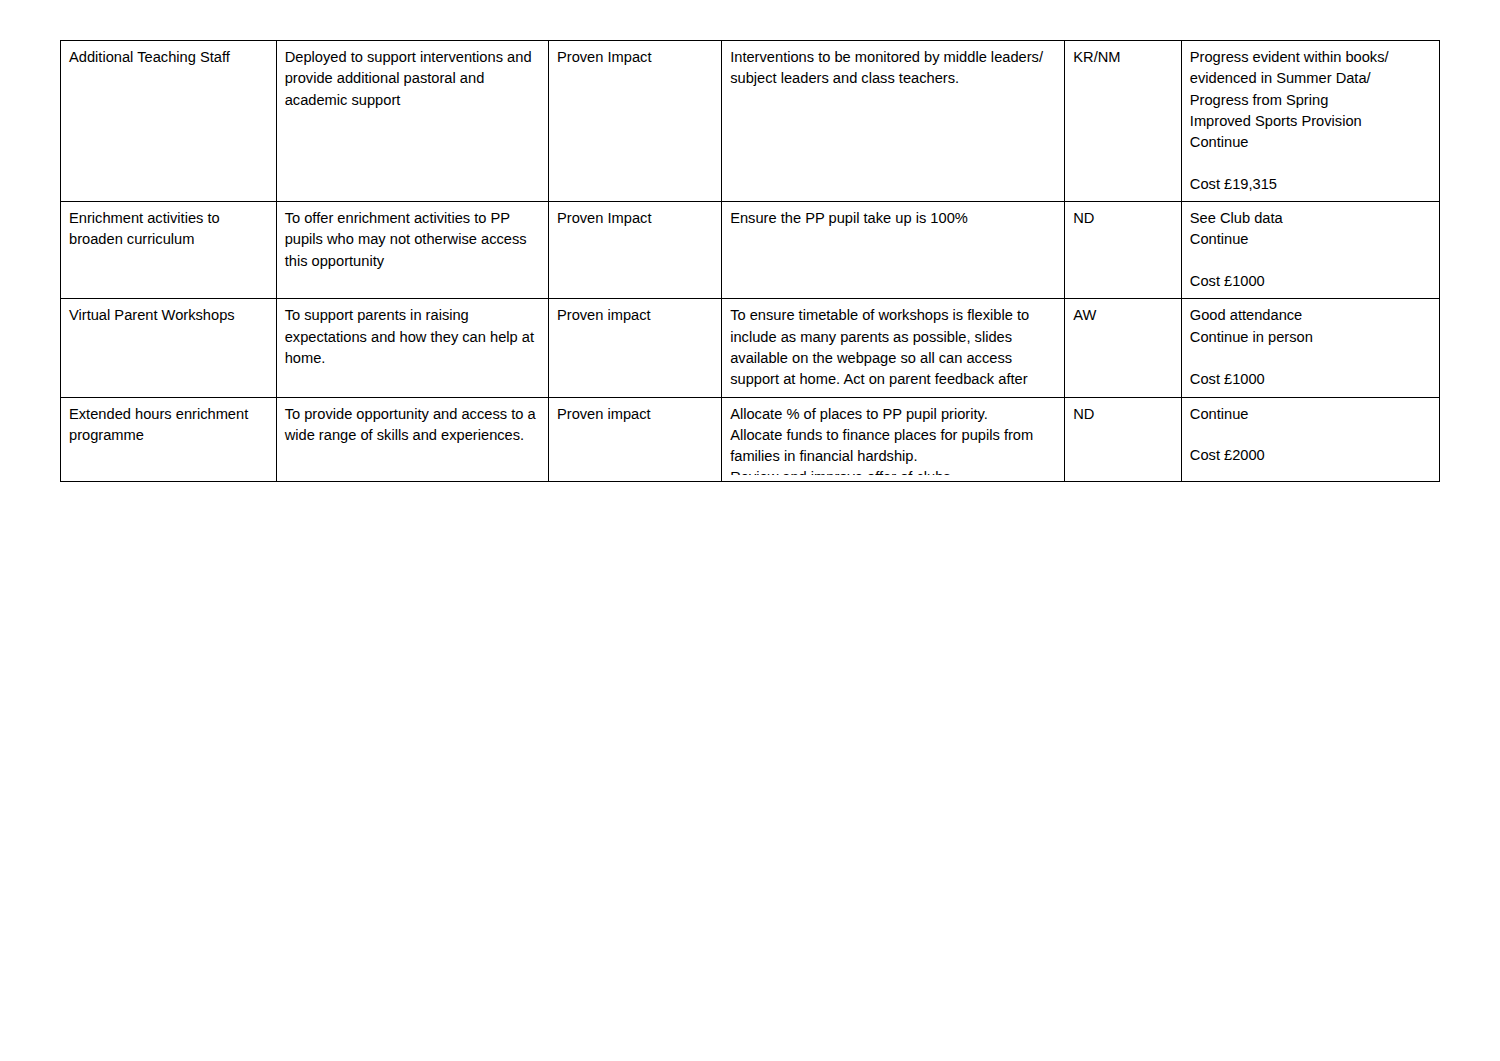| Additional Teaching Staff | Deployed to support interventions and provide additional pastoral and academic support | Proven Impact | Interventions to be monitored by middle leaders/ subject leaders and class teachers. | KR/NM | Progress evident within books/ evidenced in Summer Data/ Progress from Spring Improved Sports Provision Continue Cost £19,315 |
| Enrichment activities to broaden curriculum | To offer enrichment activities to PP pupils who may not otherwise access this opportunity | Proven Impact | Ensure the PP pupil take up is 100% | ND | See Club data Continue Cost £1000 |
| Virtual Parent Workshops | To support parents in raising expectations and how they can help at home. | Proven impact | To ensure timetable of workshops is flexible to include as many parents as possible, slides available on the webpage so all can access support at home. Act on parent feedback after | AW | Good attendance Continue in person Cost £1000 |
| Extended hours enrichment programme | To provide opportunity and access to a wide range of skills and experiences. | Proven impact | Allocate % of places to PP pupil priority. Allocate funds to finance places for pupils from families in financial hardship. Review and improve offer of clubs | ND | Continue Cost £2000 |